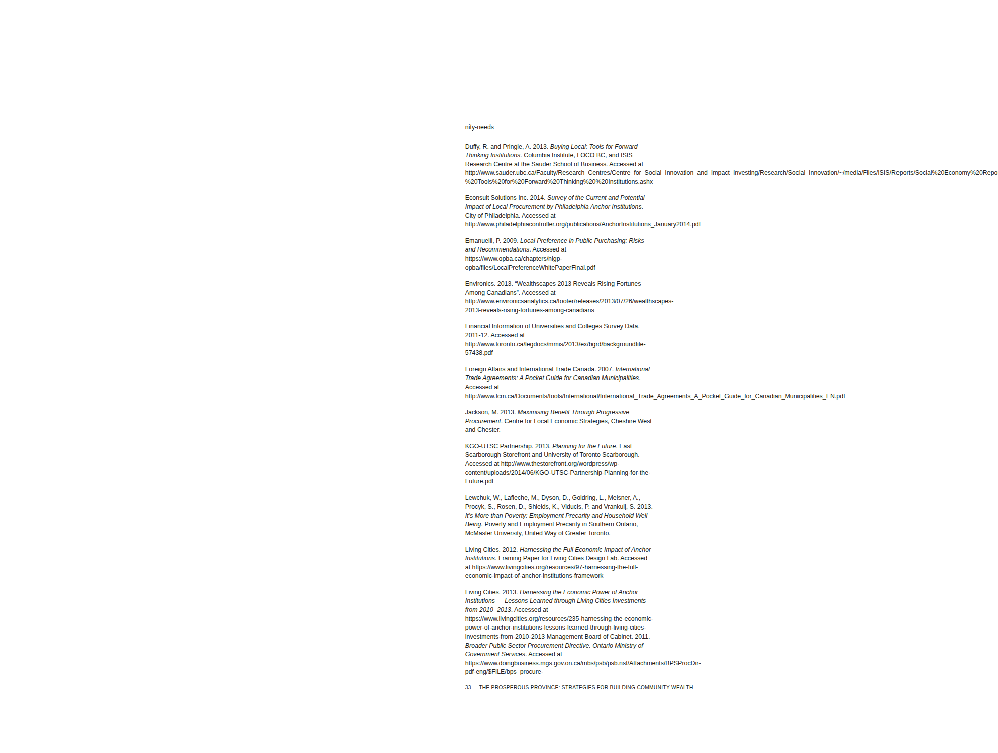nity-needs
Duffy, R. and Pringle, A. 2013. Buying Local: Tools for Forward Thinking Institutions. Columbia Institute, LOCO BC, and ISIS Research Centre at the Sauder School of Business. Accessed at http://www.sauder.ubc.ca/Faculty/Research_Centres/Centre_for_Social_Innovation_and_Impact_Investing/Research/Social_Innovation/~/media/Files/ISIS/Reports/Social%20Economy%20Reports/Buying%20Local%20-%20Tools%20for%20Forward%20Thinking%20%20Institutions.ashx
Econsult Solutions Inc. 2014. Survey of the Current and Potential Impact of Local Procurement by Philadelphia Anchor Institutions. City of Philadelphia. Accessed at http://www.philadelphiacontroller.org/publications/AnchorInstitutions_January2014.pdf
Emanuelli, P. 2009. Local Preference in Public Purchasing: Risks and Recommendations. Accessed at https://www.opba.ca/chapters/nigp-opba/files/LocalPreferenceWhitePaperFinal.pdf
Environics. 2013. “Wealthscapes 2013 Reveals Rising Fortunes Among Canadians”. Accessed at http://www.environicsanalytics.ca/footer/releases/2013/07/26/wealthscapes-2013-reveals-rising-fortunes-among-canadians
Financial Information of Universities and Colleges Survey Data. 2011-12. Accessed at http://www.toronto.ca/legdocs/mmis/2013/ex/bgrd/backgroundfile-57438.pdf
Foreign Affairs and International Trade Canada. 2007. International Trade Agreements: A Pocket Guide for Canadian Municipalities. Accessed at http://www.fcm.ca/Documents/tools/International/International_Trade_Agreements_A_Pocket_Guide_for_Canadian_Municipalities_EN.pdf
Jackson, M. 2013. Maximising Benefit Through Progressive Procurement. Centre for Local Economic Strategies, Cheshire West and Chester.
KGO-UTSC Partnership. 2013. Planning for the Future. East Scarborough Storefront and University of Toronto Scarborough. Accessed at http://www.thestorefront.org/wordpress/wp-content/uploads/2014/06/KGO-UTSC-Partnership-Planning-for-the-Future.pdf
Lewchuk, W., Lafleche, M., Dyson, D., Goldring, L., Meisner, A., Procyk, S., Rosen, D., Shields, K., Viducis, P. and Vrankulj, S. 2013. It’s More than Poverty: Employment Precarity and Household Well-Being. Poverty and Employment Precarity in Southern Ontario, McMaster University, United Way of Greater Toronto.
Living Cities. 2012. Harnessing the Full Economic Impact of Anchor Institutions. Framing Paper for Living Cities Design Lab. Accessed at https://www.livingcities.org/resources/97-harnessing-the-full-economic-impact-of-anchor-institutions-framework
Living Cities. 2013. Harnessing the Economic Power of Anchor Institutions — Lessons Learned through Living Cities Investments from 2010- 2013. Accessed at https://www.livingcities.org/resources/235-harnessing-the-economic-power-of-anchor-institutions-lessons-learned-through-living-cities-investments-from-2010-2013 Management Board of Cabinet. 2011. Broader Public Sector Procurement Directive. Ontario Ministry of Government Services. Accessed at https://www.doingbusiness.mgs.gov.on.ca/mbs/psb/psb.nsf/Attachments/BPSProcDir-pdf-eng/$FILE/bps_procure-
33 THE PROSPEROUS PROVINCE: STRATEGIES FOR BUILDING COMMUNITY WEALTH